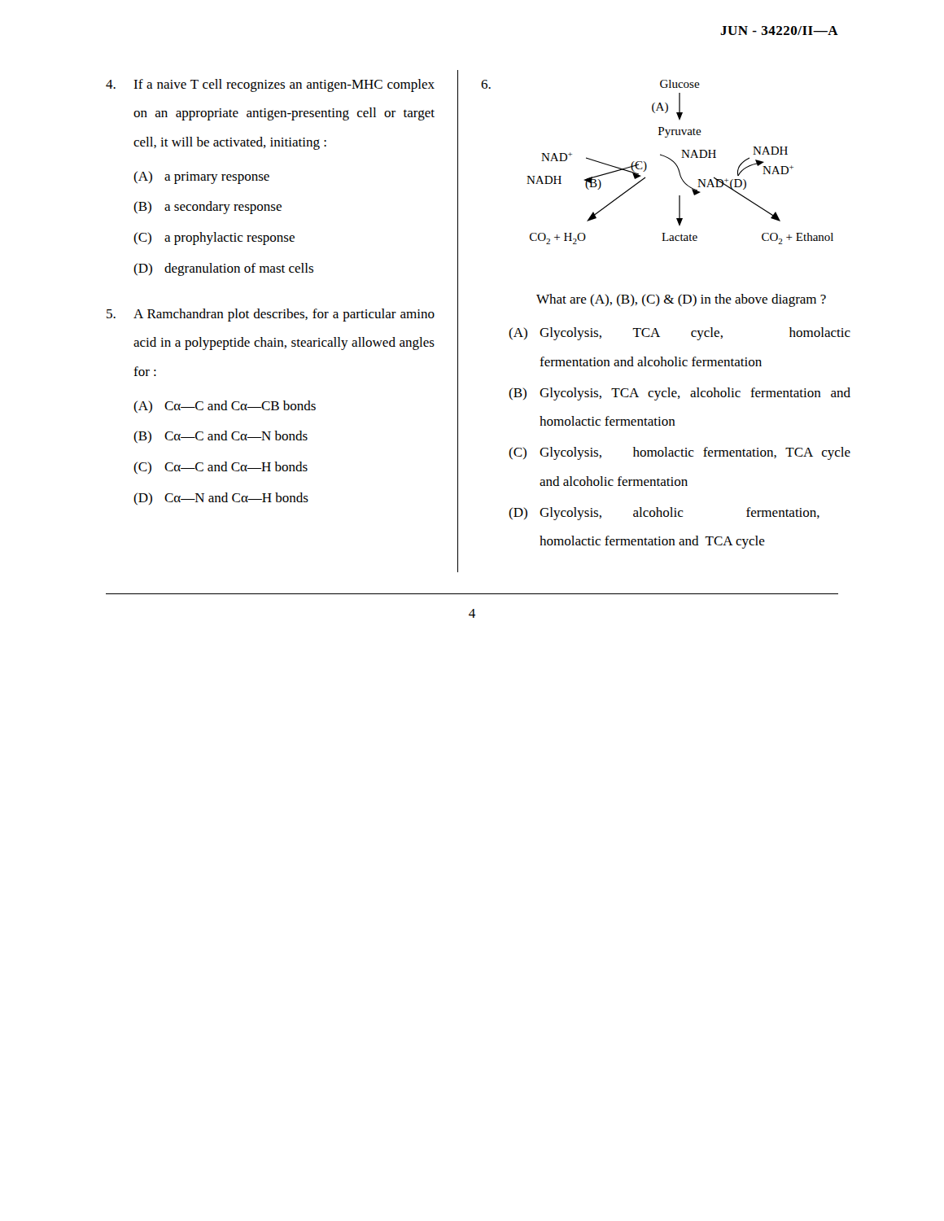JUN - 34220/II—A
4.
If a naive T cell recognizes an antigen-MHC complex on an appropriate antigen-presenting cell or target cell, it will be activated, initiating :
(A)
a primary response
(B)
a secondary response
(C)
a prophylactic response
(D)
degranulation of mast cells
5.
A Ramchandran plot describes, for a particular amino acid in a polypeptide chain, stearically allowed angles for :
(A)
Cα—C and Cα—CB bonds
(B)
Cα—C and Cα—N bonds
(C)
Cα—C and Cα—H bonds
(D)
Cα—N and Cα—H bonds
6.
Glucose (A) Pyruvate NAD+ NADH (B) (C) NADH NAD+ NADH (D) NAD+ CO2 + H2O Lactate CO2 + Ethanol
What are (A), (B), (C) & (D) in the above diagram ?
(A)
Glycolysis, TCA cycle, homolactic fermentation and alcoholic fermentation
(B)
Glycolysis, TCA cycle, alcoholic fermentation and homolactic fermentation
(C)
Glycolysis, homolactic fermentation, TCA cycle and alcoholic fermentation
(D)
Glycolysis, alcoholic fermentation, homolactic fermentation and TCA cycle
4